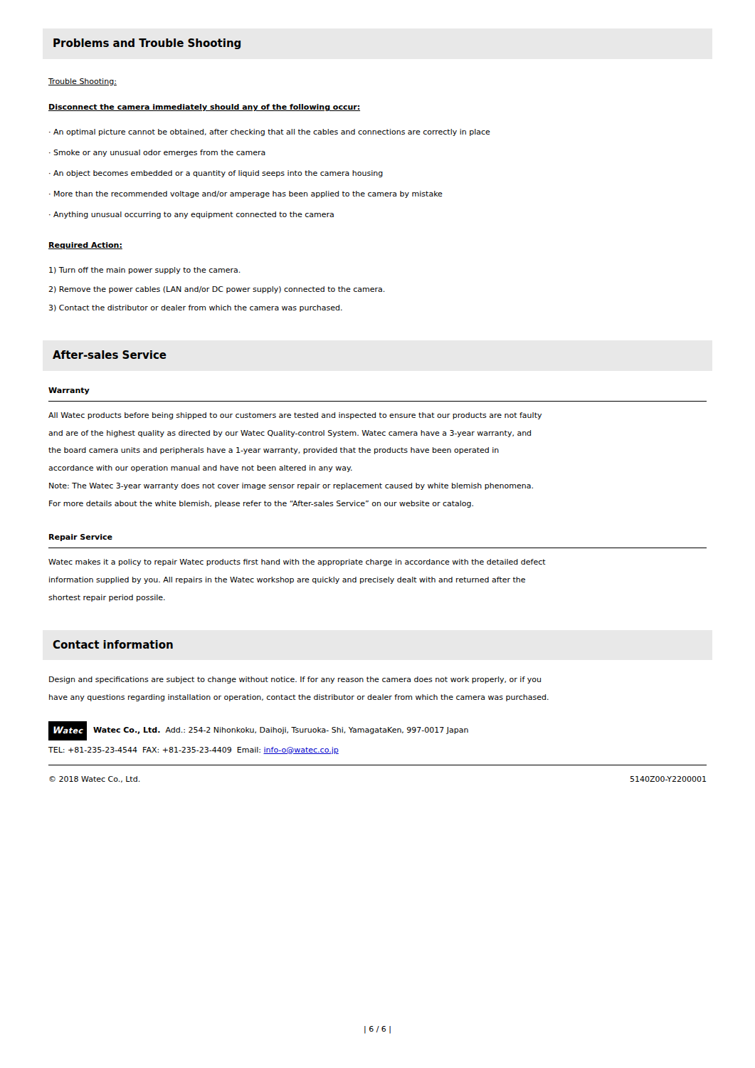Problems and Trouble Shooting
Trouble Shooting:
Disconnect the camera immediately should any of the following occur:
· An optimal picture cannot be obtained, after checking that all the cables and connections are correctly in place
· Smoke or any unusual odor emerges from the camera
· An object becomes embedded or a quantity of liquid seeps into the camera housing
· More than the recommended voltage and/or amperage has been applied to the camera by mistake
· Anything unusual occurring to any equipment connected to the camera
Required Action:
Turn off the main power supply to the camera.
Remove the power cables (LAN and/or DC power supply) connected to the camera.
Contact the distributor or dealer from which the camera was purchased.
After-sales Service
Warranty
All Watec products before being shipped to our customers are tested and inspected to ensure that our products are not faulty
and are of the highest quality as directed by our Watec Quality-control System. Watec camera have a 3-year warranty, and
the board camera units and peripherals have a 1-year warranty, provided that the products have been operated in
accordance with our operation manual and have not been altered in any way.
Note: The Watec 3-year warranty does not cover image sensor repair or replacement caused by white blemish phenomena.
For more details about the white blemish, please refer to the “After-sales Service” on our website or catalog.
Repair Service
Watec makes it a policy to repair Watec products first hand with the appropriate charge in accordance with the detailed defect
information supplied by you. All repairs in the Watec workshop are quickly and precisely dealt with and returned after the
shortest repair period possile.
Contact information
Design and specifications are subject to change without notice. If for any reason the camera does not work properly, or if you
have any questions regarding installation or operation, contact the distributor or dealer from which the camera was purchased.
Watec Watec Co., Ltd. Add.: 254-2 Nihonkoku, Daihoji, Tsuruoka- Shi, YamagataKen, 997-0017 Japan
TEL: +81-235-23-4544 FAX: +81-235-23-4409 Email: info-o@watec.co.jp
© 2018 Watec Co., Ltd. 5140Z00-Y2200001
| 6 / 6 |